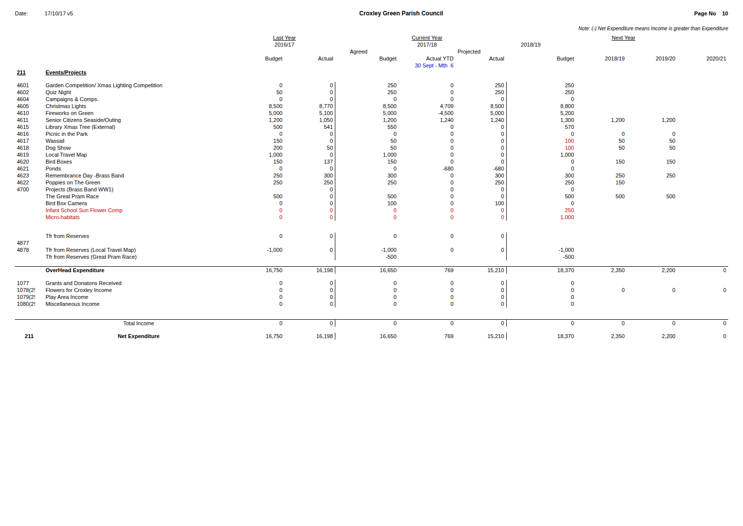Date:
17/10/17 v5
Croxley Green Parish Council
Page No 10
Note: (-) Net Expenditure means Income is greater than Expenditure
| | Last Year | | Current Year | | Next Year |
| | 2016/17 | | 2017/18 | | 2018/19 |
| | | | | Agreed | | Projected | | |
| | Budget | Actual | | Budget | Actual YTD | Actual | | Budget | 2018/19 | 2019/20 | 2020/21 |
| | | | | | 30 Sept - Mth 6 | | | |
| 211 | Events/Projects | |
| 4601 | Garden Competition/ Xmas Lighting Competition | 0 | 0 | | 250 | 0 | 250 | | 250 | | | |
| 4602 | Quiz Night | 50 | 0 | | 250 | 0 | 250 | | 250 | | | |
| 4604 | Campaigns & Comps. | 0 | 0 | | 0 | 0 | 0 | | 0 | | | |
| 4605 | Christmas Lights | 8,500 | 8,770 | | 8,500 | 4,709 | 8,500 | | 8,800 | | | |
| 4610 | Fireworks on Green | 5,000 | 5,100 | | 5,000 | -4,500 | 5,000 | | 5,200 | | | |
| 4611 | Senior Citizens Seaside/Outing | 1,200 | 1,050 | | 1,200 | 1,240 | 1,240 | | 1,300 | 1,200 | 1,200 | |
| 4615 | Library Xmas Tree (External) | 500 | 541 | | 550 | 0 | 0 | | 570 | | | |
| 4616 | Picnic in the Park | 0 | 0 | | 0 | 0 | 0 | | 0 | 0 | 0 | |
| 4617 | Wassail | 150 | 0 | | 50 | 0 | 0 | | 100 | 50 | 50 | |
| 4618 | Dog Show | 200 | 50 | | 50 | 0 | 0 | | 100 | 50 | 50 | |
| 4619 | Local Travel Map | 1,000 | 0 | | 1,000 | 0 | 0 | | 1,000 | | | |
| 4620 | Bird Boxes | 150 | 137 | | 150 | 0 | 0 | | 0 | 150 | 150 | |
| 4621 | Ponds | 0 | 0 | | 0 | -680 | -680 | | 0 | | | |
| 4623 | Remembrance Day -Brass Band | 250 | 300 | | 300 | 0 | 300 | | 300 | 250 | 250 | |
| 4622 | Poppies on The Green | 250 | 250 | | 250 | 0 | 250 | | 250 | 150 | | |
| 4700 | Projects (Brass Band WW1) | | 0 | | | 0 | 0 | | 0 | | | |
| | The Great Pram Race | 500 | 0 | | 500 | 0 | 0 | | 500 | 500 | 500 | |
| | Bird Box Camera | 0 | 0 | | 100 | 0 | 100 | | 0 | | | |
| | Infant School Sun Flower Comp | 0 | 0 | | 0 | 0 | 0 | | 250 | | | |
| | Micro-habitats | 0 | 0 | | 0 | 0 | 0 | | 1,000 | | | |
| | Tfr from Reserves | 0 | 0 | | 0 | 0 | 0 | | | | | |
| 4877 | | | | | | | | | | | | |
| 4878 | Tfr from Reserves (Local Travel Map) | -1,000 | 0 | | -1,000 | 0 | 0 | | -1,000 | | | |
| | Tfr from Reserves (Great Pram Race) | | | | -500 | | | | -500 | | | |
| | OverHead Expenditure | 16,750 | 16,198 | | 16,650 | 769 | 15,210 | | 18,370 | 2,350 | 2,200 | 0 |
| 1077 | Grants and Donatons Received | 0 | 0 | | 0 | 0 | 0 | | 0 | | | |
| 1078(2! | Flowers for Croxley Income | 0 | 0 | | 0 | 0 | 0 | | 0 | 0 | 0 | 0 |
| 1079(2! | Play Area Income | 0 | 0 | | 0 | 0 | 0 | | 0 | | | |
| 1080(2! | Miscellaneous Income | 0 | 0 | | 0 | 0 | 0 | | 0 | | | |
| | Total Income | 0 | 0 | | 0 | 0 | 0 | | 0 | 0 | 0 | 0 |
| 211 | Net Expenditure | 16,750 | 16,198 | | 16,650 | 769 | 15,210 | | 18,370 | 2,350 | 2,200 | 0 |